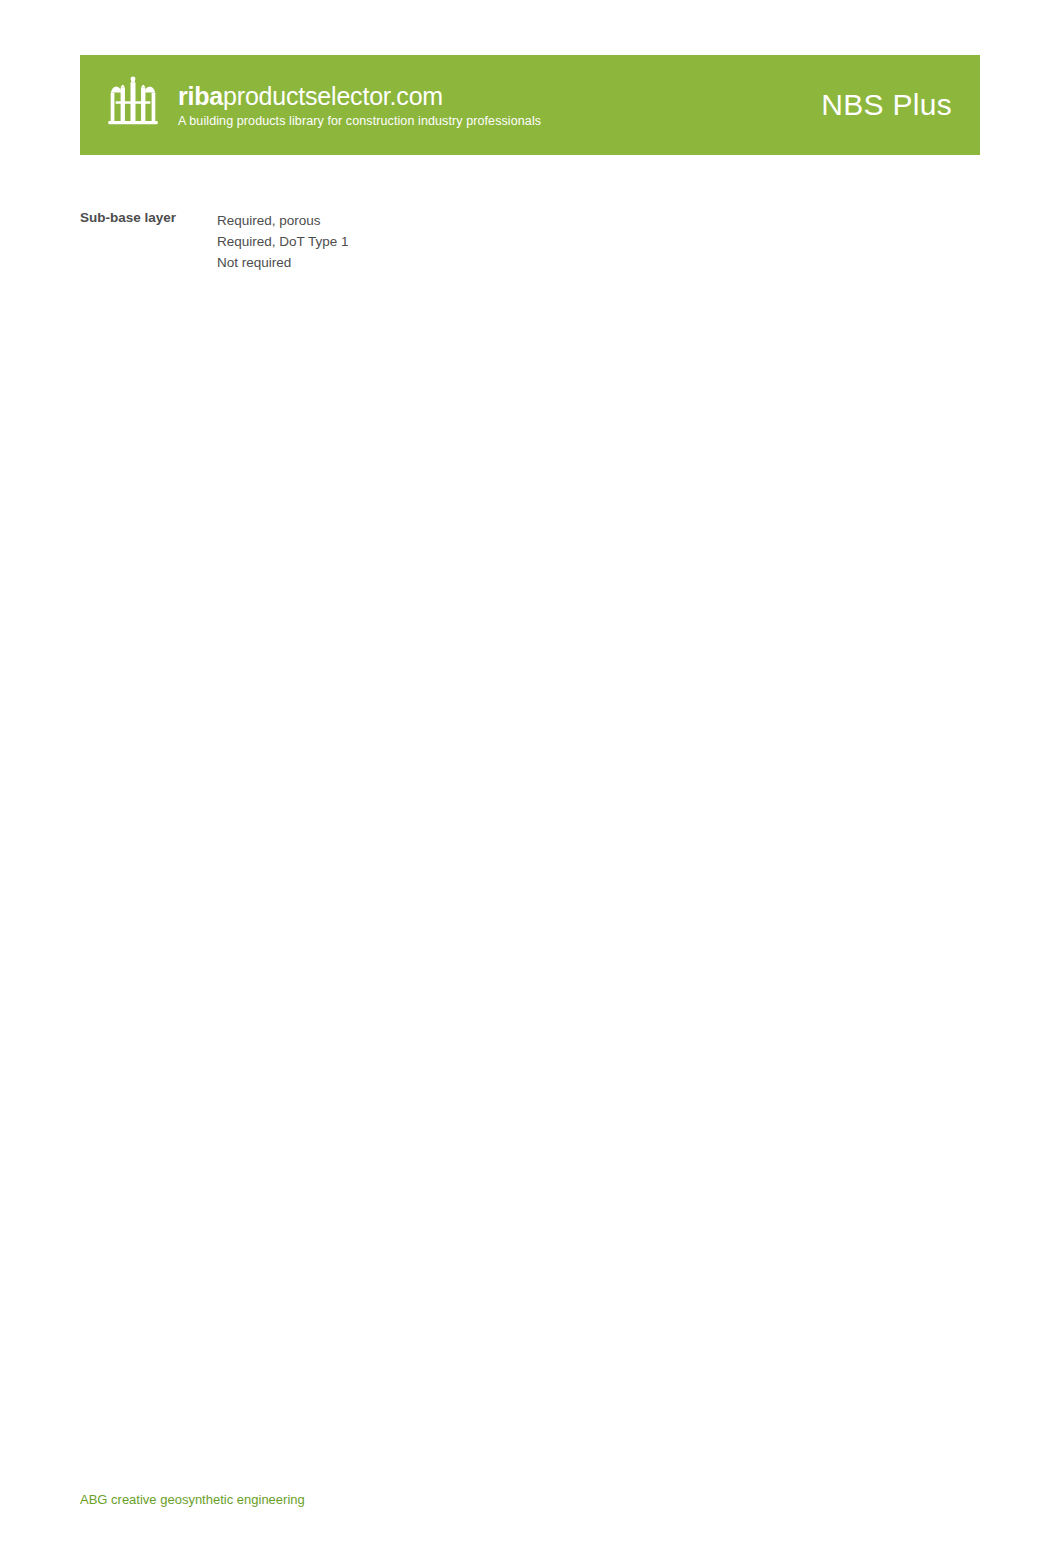ribaproductselector.com
A building products library for construction industry professionals
NBS Plus
| Sub-base layer | Required, porous Required, DoT Type 1 Not required |
ABG creative geosynthetic engineering